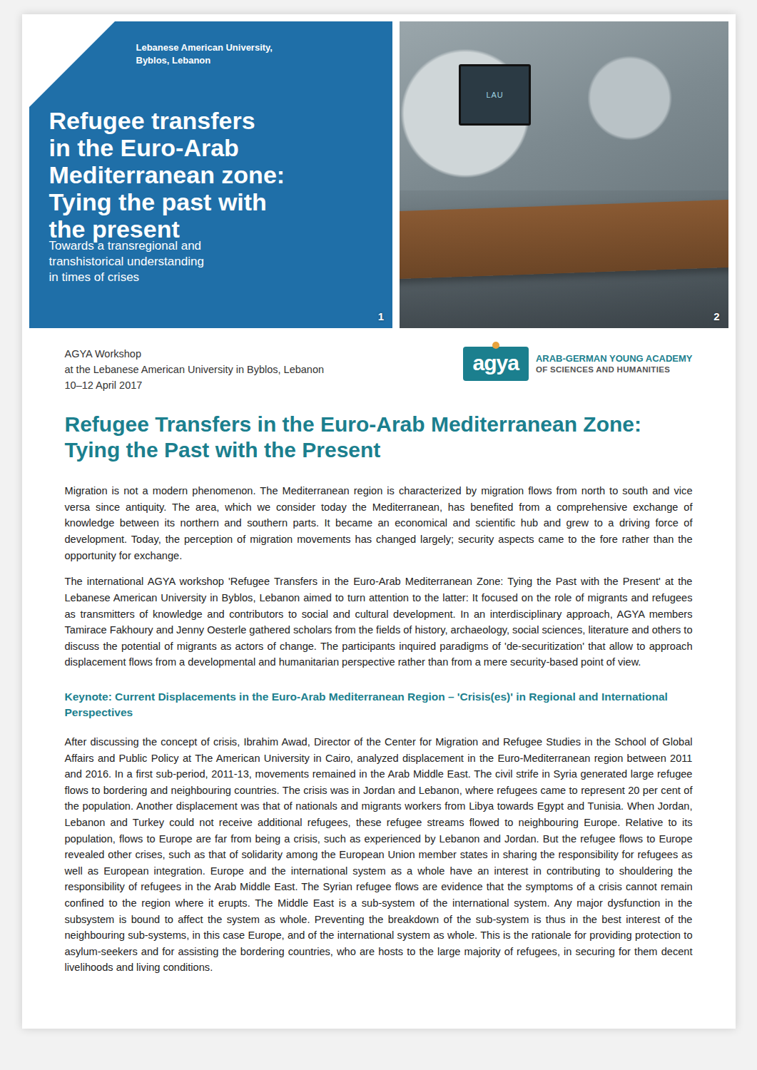Lebanese American University,
Byblos, Lebanon
Refugee transfers
in the Euro-Arab
Mediterranean zone:
Tying the past with
the present
Towards a transregional and
transhistorical understanding
in times of crises
1
2
AGYA Workshop
at the Lebanese American University in Byblos, Lebanon
10–12 April 2017
agya
ARAB-GERMAN YOUNG ACADEMY OF SCIENCES AND HUMANITIES
Refugee Transfers in the Euro-Arab Mediterranean Zone:
Tying the Past with the Present
Migration is not a modern phenomenon. The Mediterranean region is characterized by migration flows from north to south and vice versa since antiquity. The area, which we consider today the Mediterranean, has benefited from a comprehensive exchange of knowledge between its northern and southern parts. It became an economical and scientific hub and grew to a driving force of development. Today, the perception of migration movements has changed largely; security aspects came to the fore rather than the opportunity for exchange.
The international AGYA workshop 'Refugee Transfers in the Euro-Arab Mediterranean Zone: Tying the Past with the Present' at the Lebanese American University in Byblos, Lebanon aimed to turn attention to the latter: It focused on the role of migrants and refugees as transmitters of knowledge and contributors to social and cultural development. In an interdisciplinary approach, AGYA members Tamirace Fakhoury and Jenny Oesterle gathered scholars from the fields of history, archaeology, social sciences, literature and others to discuss the potential of migrants as actors of change. The participants inquired paradigms of 'de-securitization' that allow to approach displacement flows from a developmental and humanitarian perspective rather than from a mere security-based point of view.
Keynote: Current Displacements in the Euro-Arab Mediterranean Region – 'Crisis(es)' in Regional and International Perspectives
After discussing the concept of crisis, Ibrahim Awad, Director of the Center for Migration and Refugee Studies in the School of Global Affairs and Public Policy at The American University in Cairo, analyzed displacement in the Euro-Mediterranean region between 2011 and 2016. In a first sub-period, 2011-13, movements remained in the Arab Middle East. The civil strife in Syria generated large refugee flows to bordering and neighbouring countries. The crisis was in Jordan and Lebanon, where refugees came to represent 20 per cent of the population. Another displacement was that of nationals and migrants workers from Libya towards Egypt and Tunisia. When Jordan, Lebanon and Turkey could not receive additional refugees, these refugee streams flowed to neighbouring Europe. Relative to its population, flows to Europe are far from being a crisis, such as experienced by Lebanon and Jordan. But the refugee flows to Europe revealed other crises, such as that of solidarity among the European Union member states in sharing the responsibility for refugees as well as European integration. Europe and the international system as a whole have an interest in contributing to shouldering the responsibility of refugees in the Arab Middle East. The Syrian refugee flows are evidence that the symptoms of a crisis cannot remain confined to the region where it erupts. The Middle East is a sub-system of the international system. Any major dysfunction in the subsystem is bound to affect the system as whole. Preventing the breakdown of the sub-system is thus in the best interest of the neighbouring sub-systems, in this case Europe, and of the international system as whole. This is the rationale for providing protection to asylum-seekers and for assisting the bordering countries, who are hosts to the large majority of refugees, in securing for them decent livelihoods and living conditions.